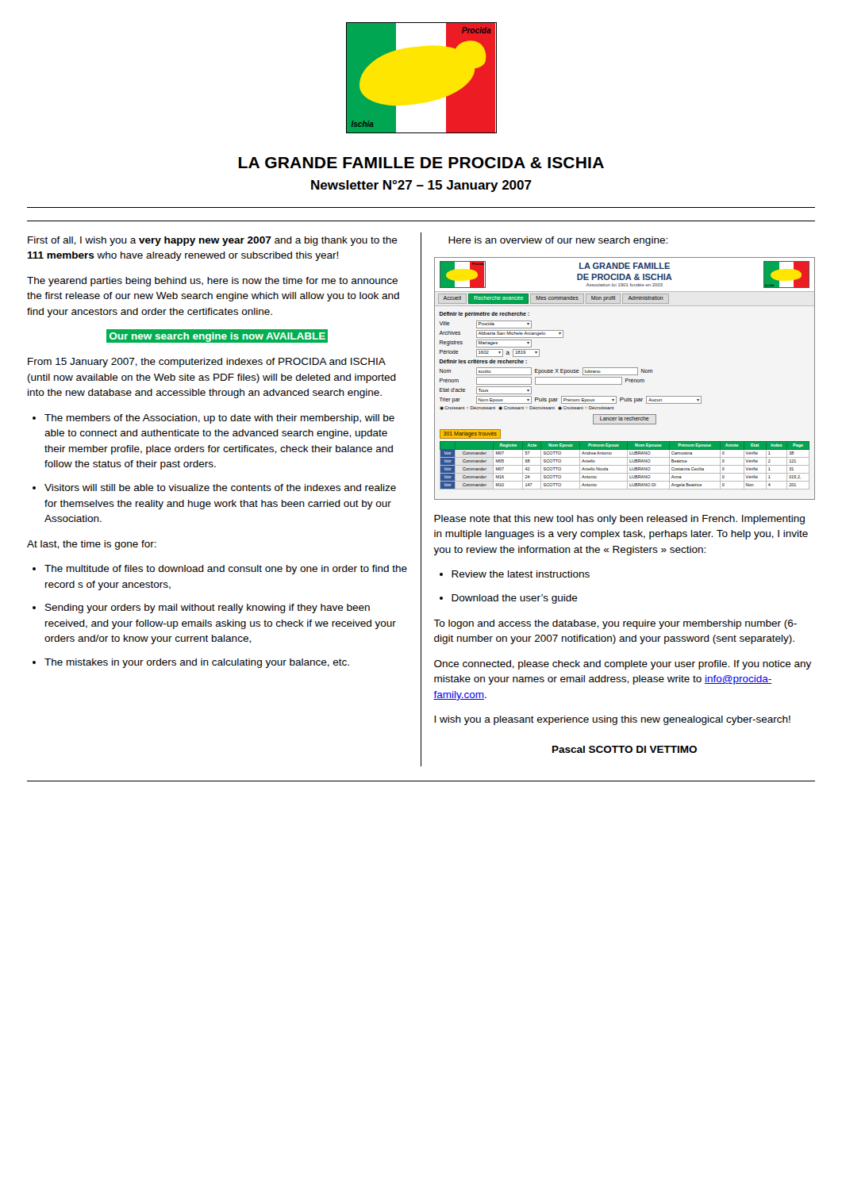Procida Ischia
LA GRANDE FAMILLE DE PROCIDA & ISCHIA
Newsletter N°27 – 15 January 2007
First of all, I wish you a very happy new year 2007 and a big thank you to the 111 members who have already renewed or subscribed this year!
The yearend parties being behind us, here is now the time for me to announce the first release of our new Web search engine which will allow you to look and find your ancestors and order the certificates online.
Our new search engine is now AVAILABLE
From 15 January 2007, the computerized indexes of PROCIDA and ISCHIA (until now available on the Web site as PDF files) will be deleted and imported into the new database and accessible through an advanced search engine.
The members of the Association, up to date with their membership, will be able to connect and authenticate to the advanced search engine, update their member profile, place orders for certificates, check their balance and follow the status of their past orders.
Visitors will still be able to visualize the contents of the indexes and realize for themselves the reality and huge work that has been carried out by our Association.
At last, the time is gone for:
The multitude of files to download and consult one by one in order to find the record s of your ancestors,
Sending your orders by mail without really knowing if they have been received, and your follow-up emails asking us to check if we received your orders and/or to know your current balance,
The mistakes in your orders and in calculating your balance, etc.
Here is an overview of our new search engine:
Procida
LA GRANDE FAMILLE
DE PROCIDA & ISCHIA Association loi 1901 fondée en 2003
Ischia
Accueil Recherche avancée Mes commandes Mon profil Administration
Définir le périmètre de recherche :
Ville
Procida
Archives
Abbazia San Michele Arcangelo
Registres
Mariages
Période
1602
à
1819
Définir les critères de recherche :
Nom
scotto
Epouse X Epouse
lubrano
Nom
Prénom
Prénom
Etat d'acte
Tous
Trier par
Nom Epoux
Puis par
Prénom Epoux
Puis par
Aucun
◉ Croissant ○ Décroissant ◉ Croissant ○ Décroissant ◉ Croissant ○ Décroissant
Lancer la recherche
301 Mariages trouvés
| | | Registre | Acte | Nom Epoux | Prénom Epoux | Nom Epouse | Prénom Epouse | Année | Etat | Index | Page |
| --- | --- | --- | --- | --- | --- | --- | --- | --- | --- | --- | --- |
| Voir | Commander | M07 | 57 | SCOTTO | Andrea Antonio | LUBRANO | Carmosina | 0 | Vérifié | 1 | 38 |
| Voir | Commander | M05 | 68 | SCOTTO | Aniello | LUBRANO | Beatrice | 0 | Vérifié | 2 | 121 |
| Voir | Commander | M07 | 42 | SCOTTO | Aniello Nicola | LUBRANO | Costanza Cecilia | 0 | Vérifié | 1 | 31 |
| Voir | Commander | M16 | 24 | SCOTTO | Antonio | LUBRANO | Anna | 0 | Vérifié | 1 | 015,2, |
| Voir | Commander | M10 | 147 | SCOTTO | Antonio | LUBRANO DI | Angela Beatrice | 0 | Non | 4 | 201 |
Please note that this new tool has only been released in French. Implementing in multiple languages is a very complex task, perhaps later. To help you, I invite you to review the information at the « Registers » section:
Review the latest instructions
Download the user’s guide
To logon and access the database, you require your membership number (6-digit number on your 2007 notification) and your password (sent separately).
Once connected, please check and complete your user profile. If you notice any mistake on your names or email address, please write to info@procida-family.com.
I wish you a pleasant experience using this new genealogical cyber-search!
Pascal SCOTTO DI VETTIMO